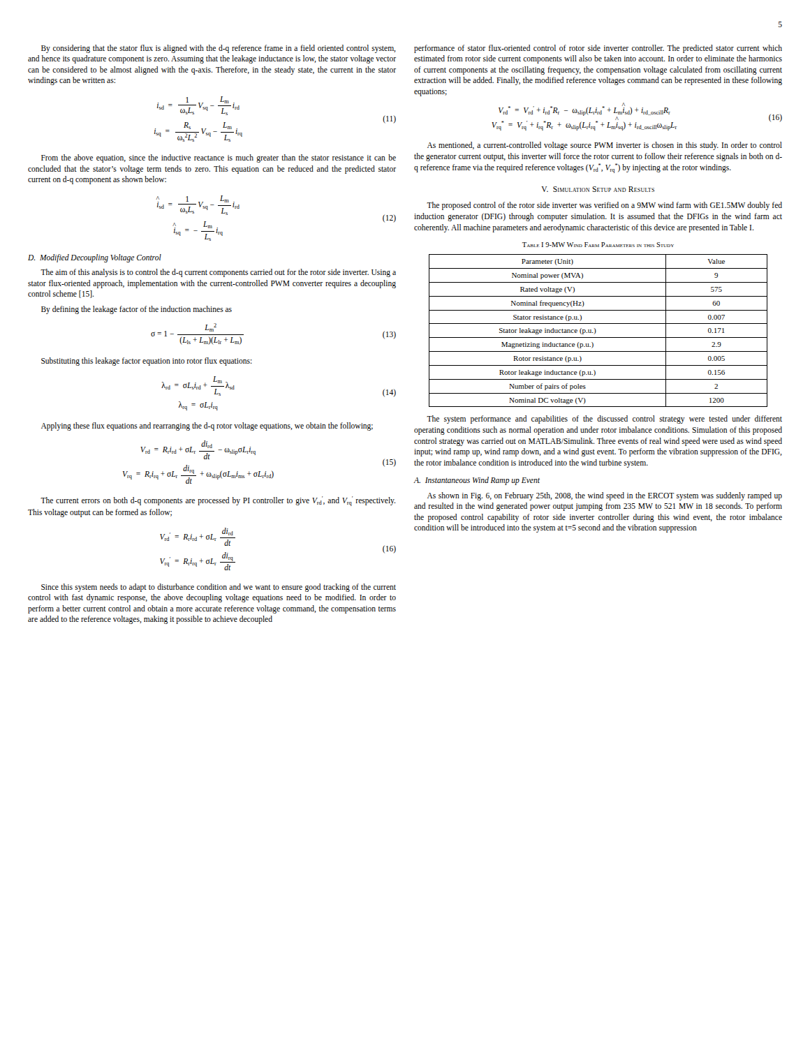5
By considering that the stator flux is aligned with the d-q reference frame in a field oriented control system, and hence its quadrature component is zero. Assuming that the leakage inductance is low, the stator voltage vector can be considered to be almost aligned with the q-axis. Therefore, in the steady state, the current in the stator windings can be written as:
isd = 1 ωsLs Vsq − Lm Ls ird isq = Rs ωs2Ls2 Vsq − Lm Ls irq
(11)
From the above equation, since the inductive reactance is much greater than the stator resistance it can be concluded that the stator’s voltage term tends to zero. This equation can be reduced and the predicted stator current on d-q component as shown below:
isd = 1 ωsLs Vsq − Lm Ls ird isq = − Lm Ls irq
(12)
D. Modified Decoupling Voltage Control
The aim of this analysis is to control the d-q current components carried out for the rotor side inverter. Using a stator flux-oriented approach, implementation with the current-controlled PWM converter requires a decoupling control scheme [15].
By defining the leakage factor of the induction machines as
σ = 1 − Lm2(Lls + Lm)(Llr + Lm)
(13)
Substituting this leakage factor equation into rotor flux equations:
λrd = σLsird + Lm Lsλsd λrq = σLrirq
(14)
Applying these flux equations and rearranging the d-q rotor voltage equations, we obtain the following;
Vrd = Rrird + σLr dird dt − ωslipσLrirq Vrq = Rrirq + σLr dirq dt + ωslip(σLmims + σLrird)
(15)
The current errors on both d-q components are processed by PI controller to give Vrd′, and Vrq′ respectively. This voltage output can be formed as follow;
Vrd′ = Rrird + σLr dird dt Vrq′ = Rrirq + σLr dirq dt
(16)
Since this system needs to adapt to disturbance condition and we want to ensure good tracking of the current control with fast dynamic response, the above decoupling voltage equations need to be modified. In order to perform a better current control and obtain a more accurate reference voltage command, the compensation terms are added to the reference voltages, making it possible to achieve decoupled
performance of stator flux-oriented control of rotor side inverter controller. The predicted stator current which estimated from rotor side current components will also be taken into account. In order to eliminate the harmonics of current components at the oscillating frequency, the compensation voltage calculated from oscillating current extraction will be added. Finally, the modified reference voltages command can be represented in these following equations;
Vrd* = Vrd′ + ird*Rr − ωslip(Lrird* + Lmisd) + ird_oscillRr Vrq* = Vrq′ + irq*Rr + ωslip(Lrirq* + Lmisq) + ird_oscillωslipLr
(16)
As mentioned, a current-controlled voltage source PWM inverter is chosen in this study. In order to control the generator current output, this inverter will force the rotor current to follow their reference signals in both on d-q reference frame via the required reference voltages (Vrd*, Vrq*) by injecting at the rotor windings.
V. Simulation Setup and Results
The proposed control of the rotor side inverter was verified on a 9MW wind farm with GE1.5MW doubly fed induction generator (DFIG) through computer simulation. It is assumed that the DFIGs in the wind farm act coherently. All machine parameters and aerodynamic characteristic of this device are presented in Table I.
Table I 9-MW Wind Farm Parameters in this Study
| Parameter (Unit) | Value |
| Nominal power (MVA) | 9 |
| Rated voltage (V) | 575 |
| Nominal frequency(Hz) | 60 |
| Stator resistance (p.u.) | 0.007 |
| Stator leakage inductance (p.u.) | 0.171 |
| Magnetizing inductance (p.u.) | 2.9 |
| Rotor resistance (p.u.) | 0.005 |
| Rotor leakage inductance (p.u.) | 0.156 |
| Number of pairs of poles | 2 |
| Nominal DC voltage (V) | 1200 |
The system performance and capabilities of the discussed control strategy were tested under different operating conditions such as normal operation and under rotor imbalance conditions. Simulation of this proposed control strategy was carried out on MATLAB/Simulink. Three events of real wind speed were used as wind speed input; wind ramp up, wind ramp down, and a wind gust event. To perform the vibration suppression of the DFIG, the rotor imbalance condition is introduced into the wind turbine system.
A. Instantaneous Wind Ramp up Event
As shown in Fig. 6, on February 25th, 2008, the wind speed in the ERCOT system was suddenly ramped up and resulted in the wind generated power output jumping from 235 MW to 521 MW in 18 seconds. To perform the proposed control capability of rotor side inverter controller during this wind event, the rotor imbalance condition will be introduced into the system at t=5 second and the vibration suppression